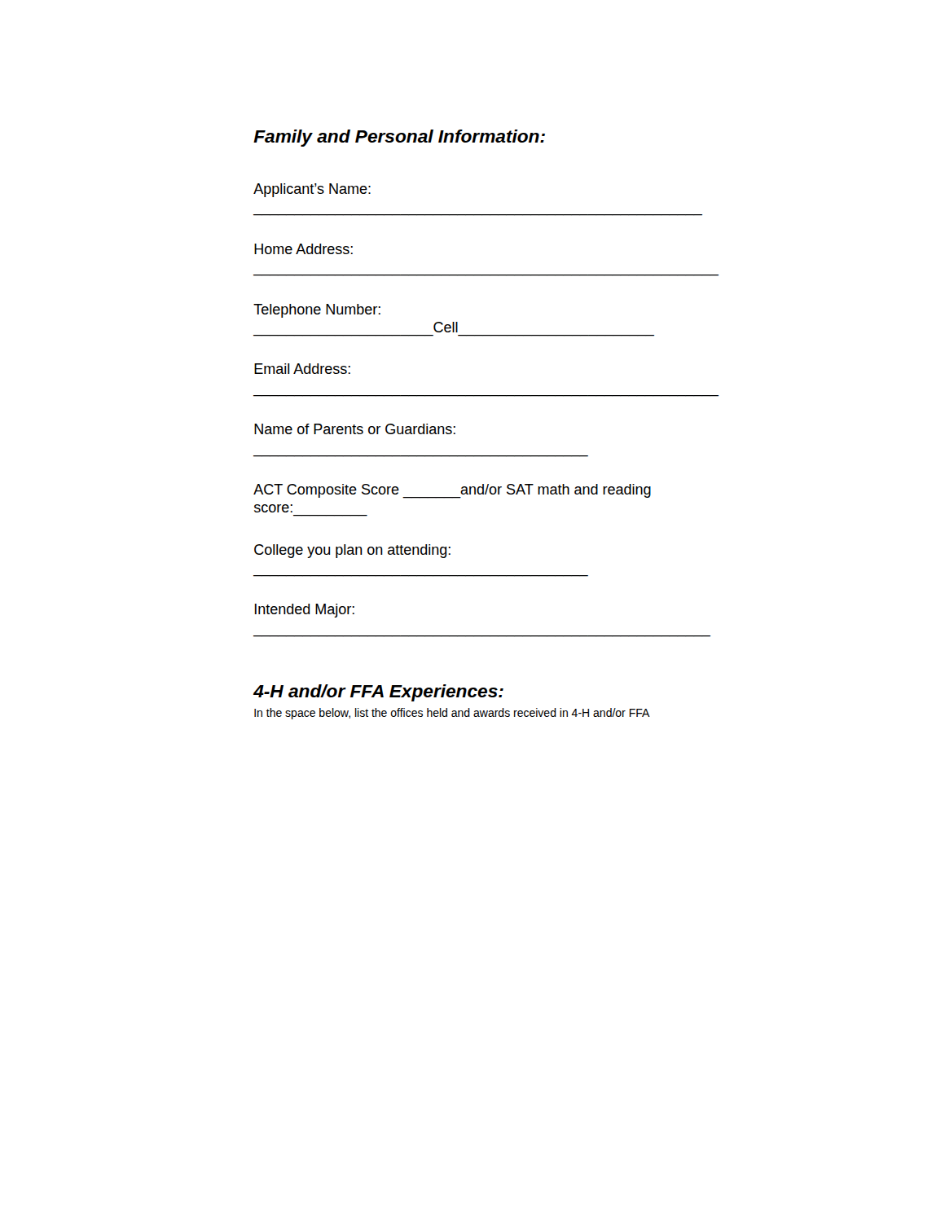Family and Personal Information:
Applicant’s Name: _______________________________________________________
Home Address: _________________________________________________________
Telephone Number: ______________________Cell________________________
Email Address: _________________________________________________________
Name of Parents or Guardians: _________________________________________
ACT Composite Score _______and/or SAT math and reading score:_________
College you plan on attending: _________________________________________
Intended Major: ________________________________________________________
4-H and/or FFA Experiences:
In the space below, list the offices held and awards received in 4-H and/or FFA